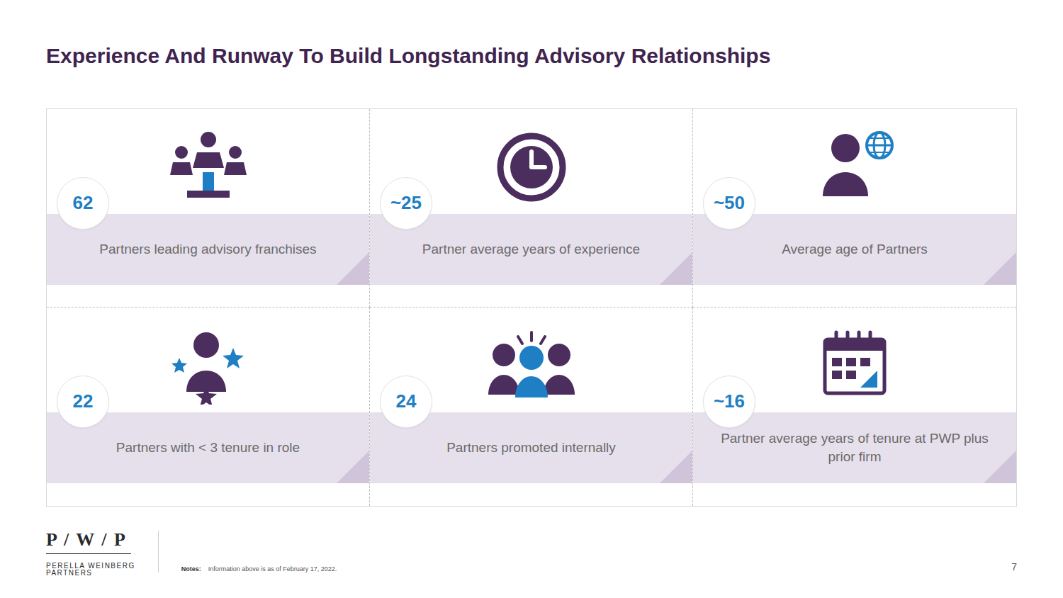Experience And Runway To Build Longstanding Advisory Relationships
62
Partners leading advisory franchises
~25
Partner average years of experience
~50
Average age of Partners
22
Partners with < 3 tenure in role
24
Partners promoted internally
~16
Partner average years of tenure at PWP plus prior firm
P / W / P
PERELLA WEINBERG
PARTNERS
Notes: Information above is as of February 17, 2022.
7